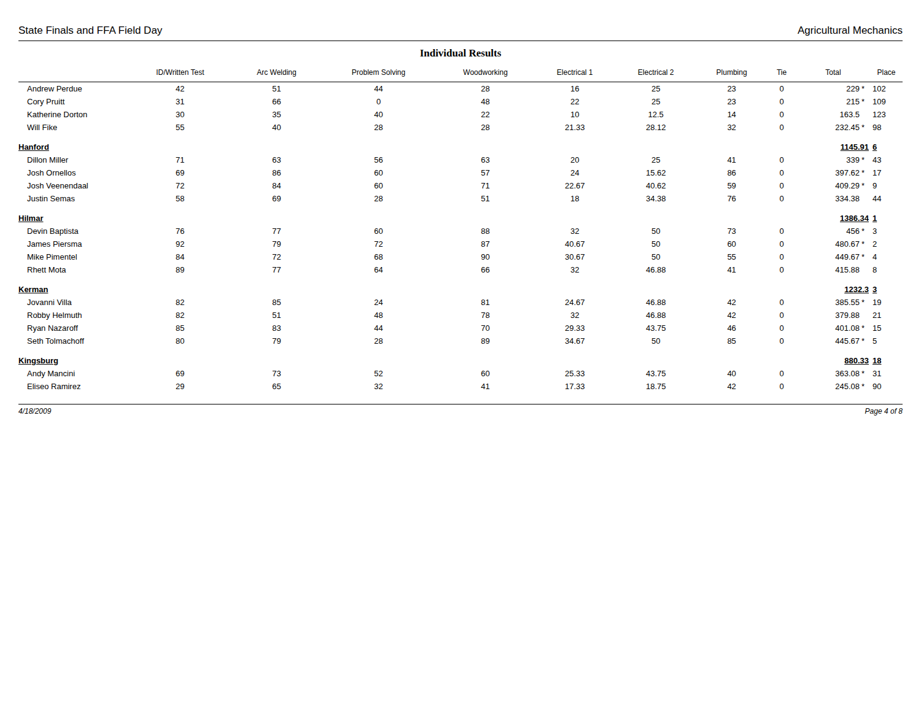State Finals and FFA Field Day
Agricultural Mechanics
Individual Results
| | ID/Written Test | Arc Welding | Problem Solving | Woodworking | Electrical 1 | Electrical 2 | Plumbing | Tie | Total | Place |
| --- | --- | --- | --- | --- | --- | --- | --- | --- | --- | --- |
| Andrew Perdue | 42 | 51 | 44 | 28 | 16 | 25 | 23 | 0 | 229 | * | 102 |
| Cory Pruitt | 31 | 66 | 0 | 48 | 22 | 25 | 23 | 0 | 215 | * | 109 |
| Katherine Dorton | 30 | 35 | 40 | 22 | 10 | 12.5 | 14 | 0 | 163.5 | | 123 |
| Will Fike | 55 | 40 | 28 | 28 | 21.33 | 28.12 | 32 | 0 | 232.45 | * | 98 |
| Hanford | | | 1145.91 | 6 |
| Dillon Miller | 71 | 63 | 56 | 63 | 20 | 25 | 41 | 0 | 339 | * | 43 |
| Josh Ornellos | 69 | 86 | 60 | 57 | 24 | 15.62 | 86 | 0 | 397.62 | * | 17 |
| Josh Veenendaal | 72 | 84 | 60 | 71 | 22.67 | 40.62 | 59 | 0 | 409.29 | * | 9 |
| Justin Semas | 58 | 69 | 28 | 51 | 18 | 34.38 | 76 | 0 | 334.38 | | 44 |
| Hilmar | | | 1386.34 | 1 |
| Devin Baptista | 76 | 77 | 60 | 88 | 32 | 50 | 73 | 0 | 456 | * | 3 |
| James Piersma | 92 | 79 | 72 | 87 | 40.67 | 50 | 60 | 0 | 480.67 | * | 2 |
| Mike Pimentel | 84 | 72 | 68 | 90 | 30.67 | 50 | 55 | 0 | 449.67 | * | 4 |
| Rhett Mota | 89 | 77 | 64 | 66 | 32 | 46.88 | 41 | 0 | 415.88 | | 8 |
| Kerman | | | 1232.3 | 3 |
| Jovanni Villa | 82 | 85 | 24 | 81 | 24.67 | 46.88 | 42 | 0 | 385.55 | * | 19 |
| Robby Helmuth | 82 | 51 | 48 | 78 | 32 | 46.88 | 42 | 0 | 379.88 | | 21 |
| Ryan Nazaroff | 85 | 83 | 44 | 70 | 29.33 | 43.75 | 46 | 0 | 401.08 | * | 15 |
| Seth Tolmachoff | 80 | 79 | 28 | 89 | 34.67 | 50 | 85 | 0 | 445.67 | * | 5 |
| Kingsburg | | | 880.33 | 18 |
| Andy Mancini | 69 | 73 | 52 | 60 | 25.33 | 43.75 | 40 | 0 | 363.08 | * | 31 |
| Eliseo Ramirez | 29 | 65 | 32 | 41 | 17.33 | 18.75 | 42 | 0 | 245.08 | * | 90 |
4/18/2009
Page 4 of 8